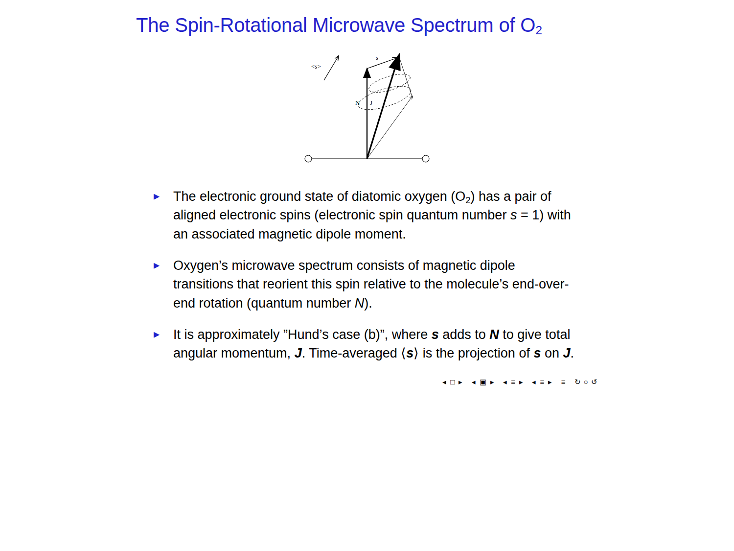The Spin-Rotational Microwave Spectrum of O2
<s> s N J
The electronic ground state of diatomic oxygen (O2) has a pair of aligned electronic spins (electronic spin quantum number s = 1) with an associated magnetic dipole moment.
Oxygen’s microwave spectrum consists of magnetic dipole transitions that reorient this spin relative to the molecule’s end-over-end rotation (quantum number N).
It is approximately ”Hund’s case (b)”, where s adds to N to give total angular momentum, J. Time-averaged ⟨s⟩ is the projection of s on J.
◂ □ ▸ ◂ ▣ ▸ ◂ ≡ ▸ ◂ ≡ ▸ ≡ ↻ ○ ↺